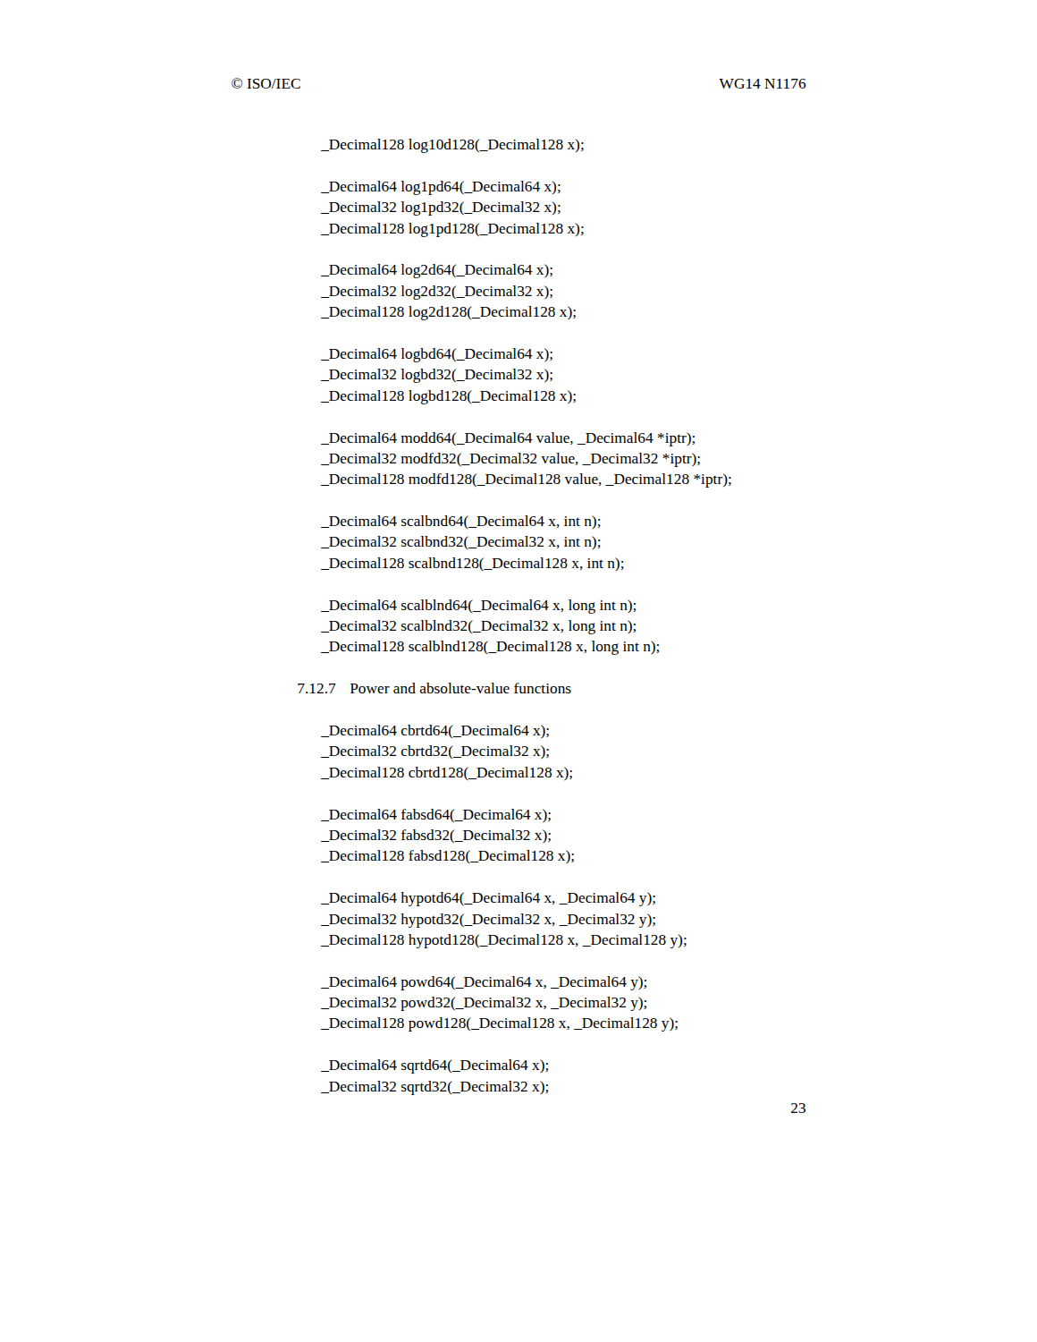© ISO/IEC
WG14 N1176
_Decimal128 log10d128(_Decimal128 x);
_Decimal64 log1pd64(_Decimal64 x);
_Decimal32 log1pd32(_Decimal32 x);
_Decimal128 log1pd128(_Decimal128 x);
_Decimal64 log2d64(_Decimal64 x);
_Decimal32 log2d32(_Decimal32 x);
_Decimal128 log2d128(_Decimal128 x);
_Decimal64 logbd64(_Decimal64 x);
_Decimal32 logbd32(_Decimal32 x);
_Decimal128 logbd128(_Decimal128 x);
_Decimal64 modd64(_Decimal64 value, _Decimal64 *iptr);
_Decimal32 modfd32(_Decimal32 value, _Decimal32 *iptr);
_Decimal128 modfd128(_Decimal128 value, _Decimal128 *iptr);
_Decimal64 scalbnd64(_Decimal64 x, int n);
_Decimal32 scalbnd32(_Decimal32 x, int n);
_Decimal128 scalbnd128(_Decimal128 x, int n);
_Decimal64 scalblnd64(_Decimal64 x, long int n);
_Decimal32 scalblnd32(_Decimal32 x, long int n);
_Decimal128 scalblnd128(_Decimal128 x, long int n);
7.12.7 Power and absolute-value functions
_Decimal64 cbrtd64(_Decimal64 x);
_Decimal32 cbrtd32(_Decimal32 x);
_Decimal128 cbrtd128(_Decimal128 x);
_Decimal64 fabsd64(_Decimal64 x);
_Decimal32 fabsd32(_Decimal32 x);
_Decimal128 fabsd128(_Decimal128 x);
_Decimal64 hypotd64(_Decimal64 x, _Decimal64 y);
_Decimal32 hypotd32(_Decimal32 x, _Decimal32 y);
_Decimal128 hypotd128(_Decimal128 x, _Decimal128 y);
_Decimal64 powd64(_Decimal64 x, _Decimal64 y);
_Decimal32 powd32(_Decimal32 x, _Decimal32 y);
_Decimal128 powd128(_Decimal128 x, _Decimal128 y);
_Decimal64 sqrtd64(_Decimal64 x);
_Decimal32 sqrtd32(_Decimal32 x);
23